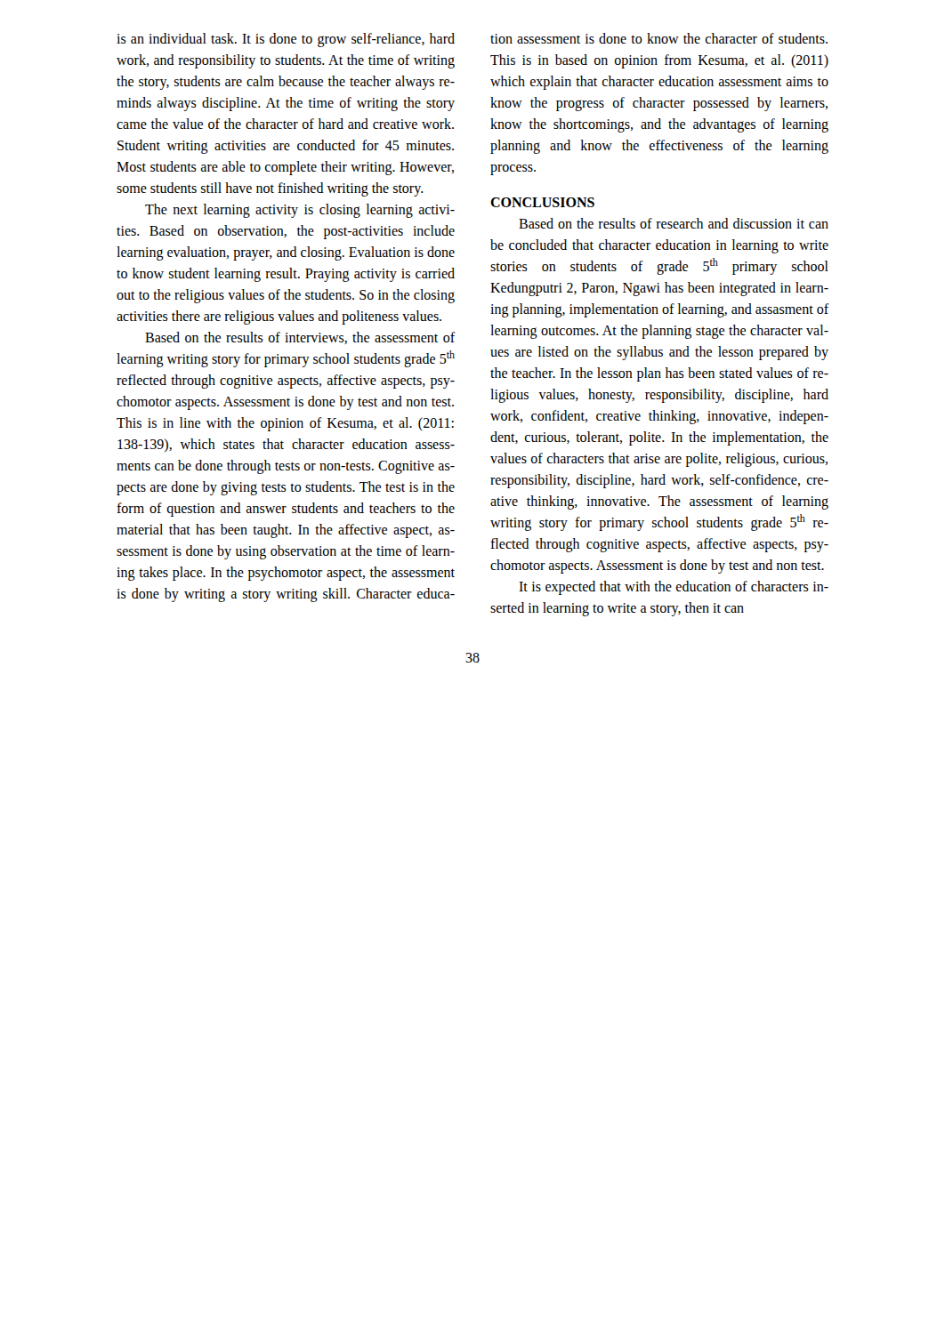is an individual task. It is done to grow self-reliance, hard work, and responsibility to students. At the time of writing the story, students are calm because the teacher always reminds always discipline. At the time of writing the story came the value of the character of hard and creative work. Student writing activities are conducted for 45 minutes. Most students are able to complete their writing. However, some students still have not finished writing the story.
The next learning activity is closing learning activities. Based on observation, the post-activities include learning evaluation, prayer, and closing. Evaluation is done to know student learning result. Praying activity is carried out to the religious values of the students. So in the closing activities there are religious values and politeness values.
Based on the results of interviews, the assessment of learning writing story for primary school students grade 5th reflected through cognitive aspects, affective aspects, psychomotor aspects. Assessment is done by test and non test. This is in line with the opinion of Kesuma, et al. (2011: 138-139), which states that character education assessments can be done through tests or non-tests. Cognitive aspects are done by giving tests to students. The test is in the form of question and answer students and teachers to the material that has been taught. In the affective aspect, assessment is done by using observation at the time of learning takes place. In the psychomotor aspect, the assessment is done by writing a story writing skill. Character education assessment is done to know the character of students. This is in based on opinion from Kesuma, et al. (2011) which explain that character education assessment aims to know the progress of character possessed by learners, know the shortcomings, and the advantages of learning planning and know the effectiveness of the learning process.
CONCLUSIONS
Based on the results of research and discussion it can be concluded that character education in learning to write stories on students of grade 5th primary school Kedungputri 2, Paron, Ngawi has been integrated in learning planning, implementation of learning, and assasment of learning outcomes. At the planning stage the character values are listed on the syllabus and the lesson prepared by the teacher. In the lesson plan has been stated values of religious values, honesty, responsibility, discipline, hard work, confident, creative thinking, innovative, independent, curious, tolerant, polite. In the implementation, the values of characters that arise are polite, religious, curious, responsibility, discipline, hard work, self-confidence, creative thinking, innovative. The assessment of learning writing story for primary school students grade 5th reflected through cognitive aspects, affective aspects, psychomotor aspects. Assessment is done by test and non test.
It is expected that with the education of characters inserted in learning to write a story, then it can
38